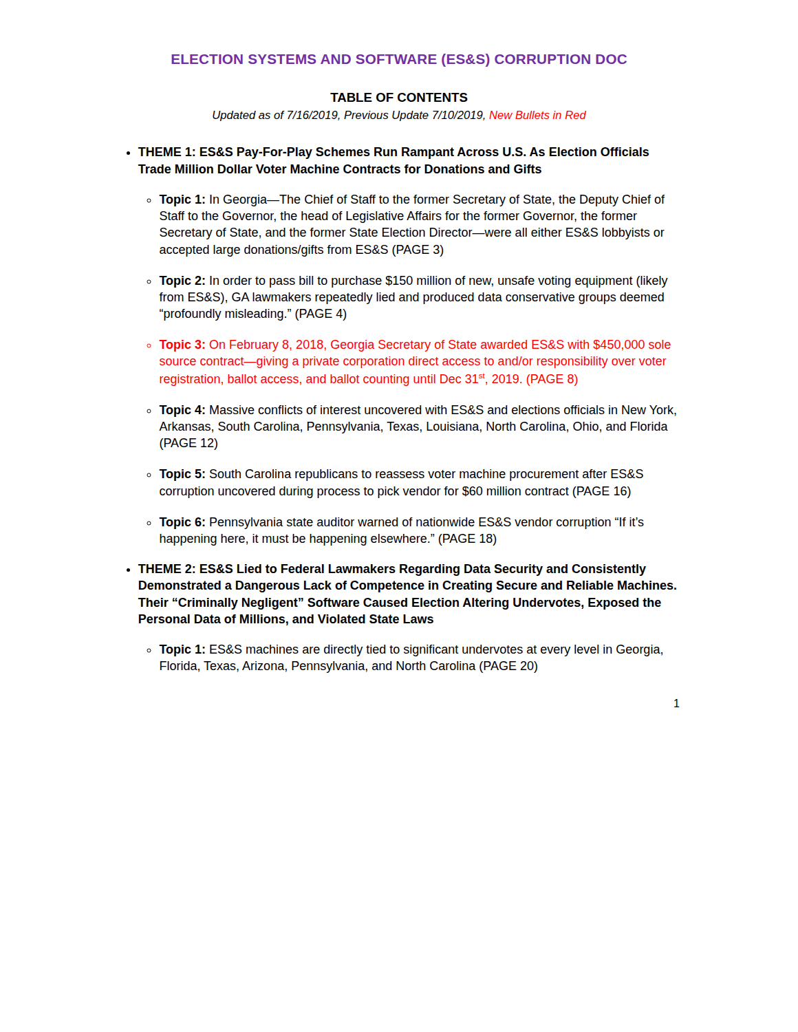ELECTION SYSTEMS AND SOFTWARE (ES&S) CORRUPTION DOC
TABLE OF CONTENTS
Updated as of 7/16/2019, Previous Update 7/10/2019, New Bullets in Red
THEME 1: ES&S Pay-For-Play Schemes Run Rampant Across U.S. As Election Officials Trade Million Dollar Voter Machine Contracts for Donations and Gifts
Topic 1: In Georgia—The Chief of Staff to the former Secretary of State, the Deputy Chief of Staff to the Governor, the head of Legislative Affairs for the former Governor, the former Secretary of State, and the former State Election Director—were all either ES&S lobbyists or accepted large donations/gifts from ES&S (PAGE 3)
Topic 2: In order to pass bill to purchase $150 million of new, unsafe voting equipment (likely from ES&S), GA lawmakers repeatedly lied and produced data conservative groups deemed “profoundly misleading.” (PAGE 4)
Topic 3: On February 8, 2018, Georgia Secretary of State awarded ES&S with $450,000 sole source contract—giving a private corporation direct access to and/or responsibility over voter registration, ballot access, and ballot counting until Dec 31st, 2019. (PAGE 8)
Topic 4: Massive conflicts of interest uncovered with ES&S and elections officials in New York, Arkansas, South Carolina, Pennsylvania, Texas, Louisiana, North Carolina, Ohio, and Florida (PAGE 12)
Topic 5: South Carolina republicans to reassess voter machine procurement after ES&S corruption uncovered during process to pick vendor for $60 million contract (PAGE 16)
Topic 6: Pennsylvania state auditor warned of nationwide ES&S vendor corruption “If it’s happening here, it must be happening elsewhere.” (PAGE 18)
THEME 2: ES&S Lied to Federal Lawmakers Regarding Data Security and Consistently Demonstrated a Dangerous Lack of Competence in Creating Secure and Reliable Machines. Their “Criminally Negligent” Software Caused Election Altering Undervotes, Exposed the Personal Data of Millions, and Violated State Laws
Topic 1: ES&S machines are directly tied to significant undervotes at every level in Georgia, Florida, Texas, Arizona, Pennsylvania, and North Carolina (PAGE 20)
1